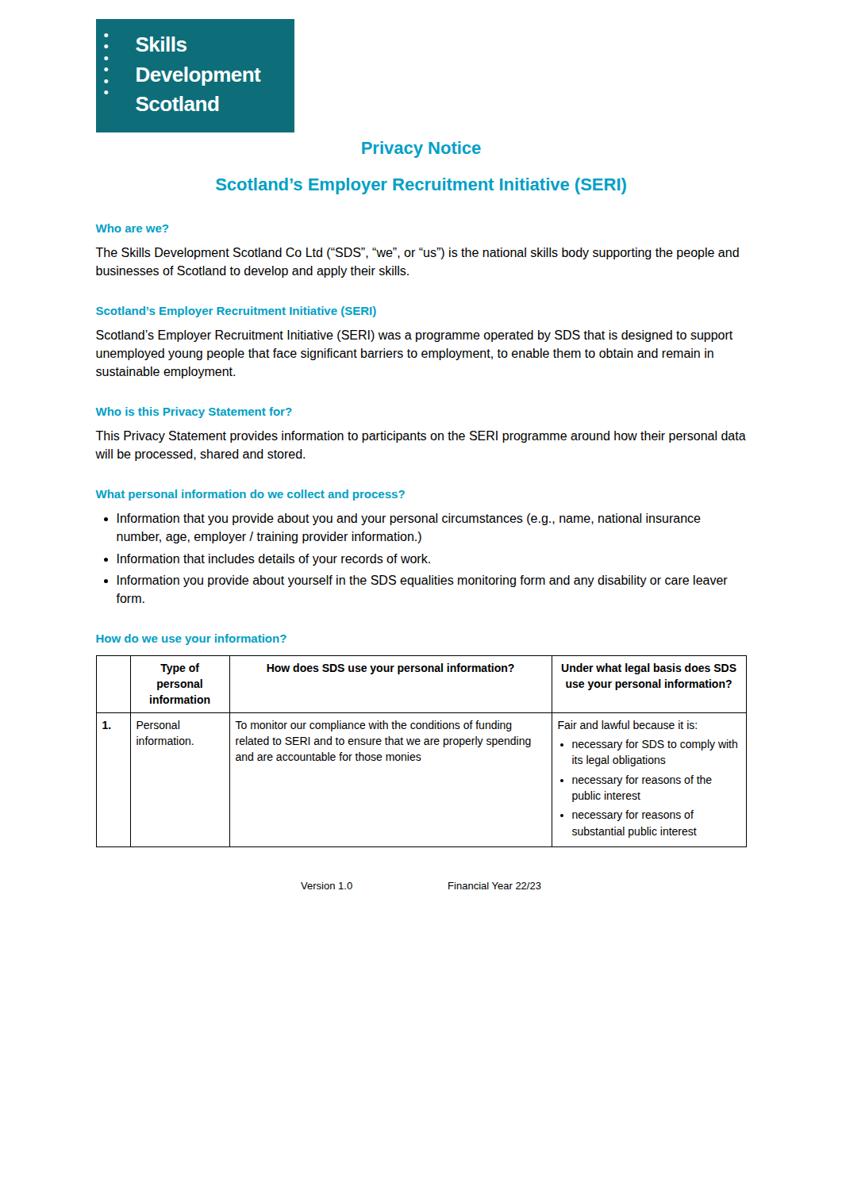••••••
Skills Development Scotland
Privacy Notice Scotland’s Employer Recruitment Initiative (SERI)
Who are we?
The Skills Development Scotland Co Ltd (“SDS”, “we”, or “us”) is the national skills body supporting the people and businesses of Scotland to develop and apply their skills.
Scotland’s Employer Recruitment Initiative (SERI)
Scotland’s Employer Recruitment Initiative (SERI) was a programme operated by SDS that is designed to support unemployed young people that face significant barriers to employment, to enable them to obtain and remain in sustainable employment.
Who is this Privacy Statement for?
This Privacy Statement provides information to participants on the SERI programme around how their personal data will be processed, shared and stored.
What personal information do we collect and process?
Information that you provide about you and your personal circumstances (e.g., name, national insurance number, age, employer / training provider information.)
Information that includes details of your records of work.
Information you provide about yourself in the SDS equalities monitoring form and any disability or care leaver form.
How do we use your information?
| | Type of personal information | How does SDS use your personal information? | Under what legal basis does SDS use your personal information? |
| --- | --- | --- | --- |
| 1. | Personal information. | To monitor our compliance with the conditions of funding related to SERI and to ensure that we are properly spending and are accountable for those monies | Fair and lawful because it is: necessary for SDS to comply with its legal obligations necessary for reasons of the public interest necessary for reasons of substantial public interest |
Version 1.0 Financial Year 22/23